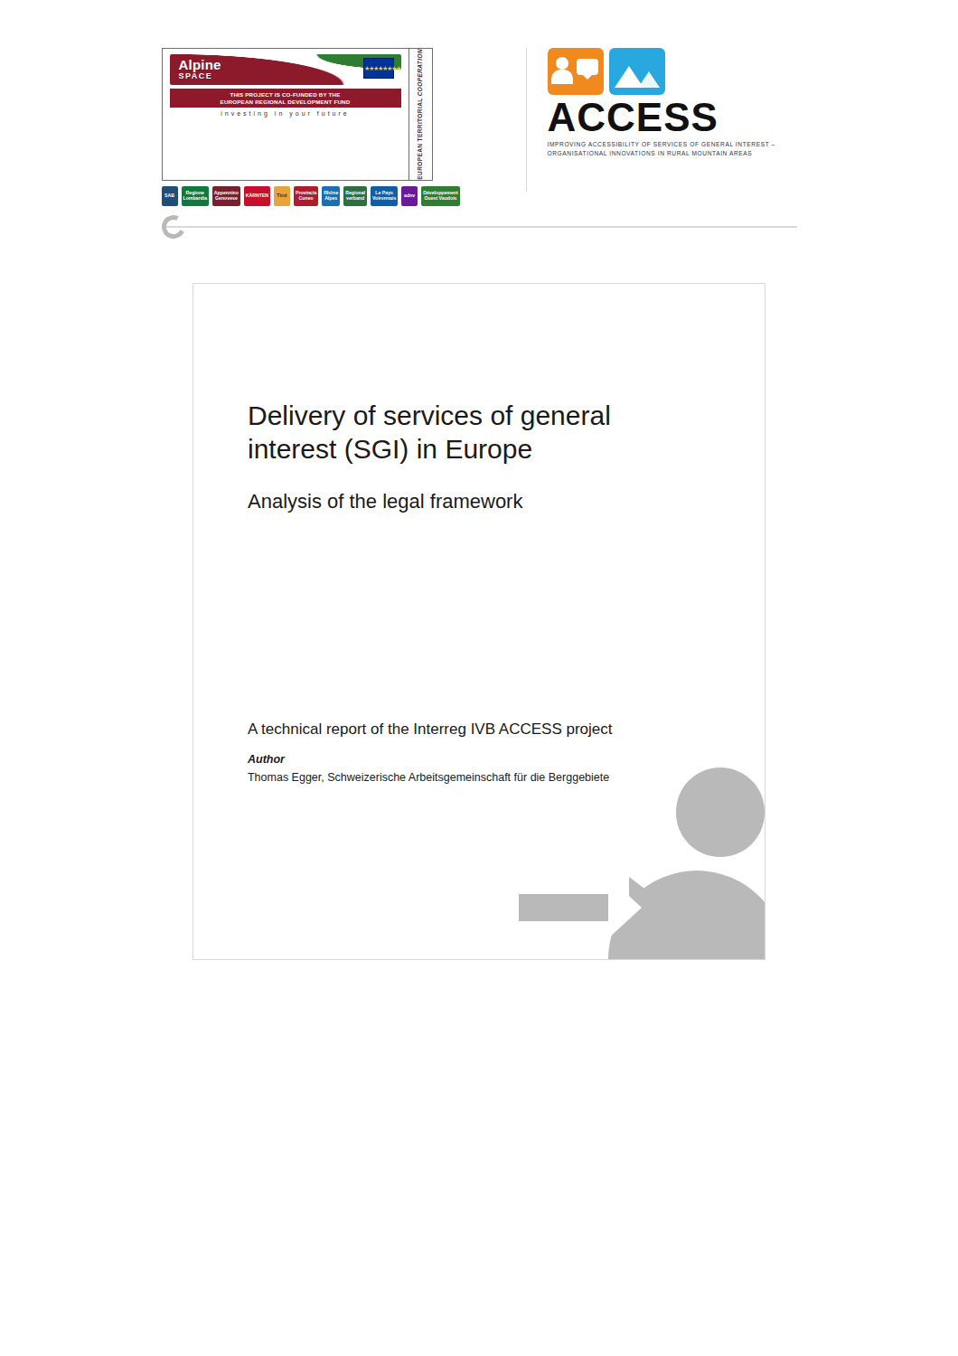AlpineSPACE
★★★★★★★★★★★★
This project is co-funded by the
European Regional Development Fund
investing in your future
European Territorial Cooperation
SAB
Regione
Lombardia
Appennino
Genovese
KÄRNTEN
Tirol
Provincia
Cuneo
Rhône
Alpes
Regional
verband
Le Pays
Voironnais
adnv
Développement
Ouest Vaudois
ACCESS
Improving accessibility of services of general interest –
organisational innovations in rural mountain areas
Delivery of services of general interest (SGI) in Europe
Analysis of the legal framework
A technical report of the Interreg IVB ACCESS project
Author
Thomas Egger, Schweizerische Arbeitsgemeinschaft für die Berggebiete